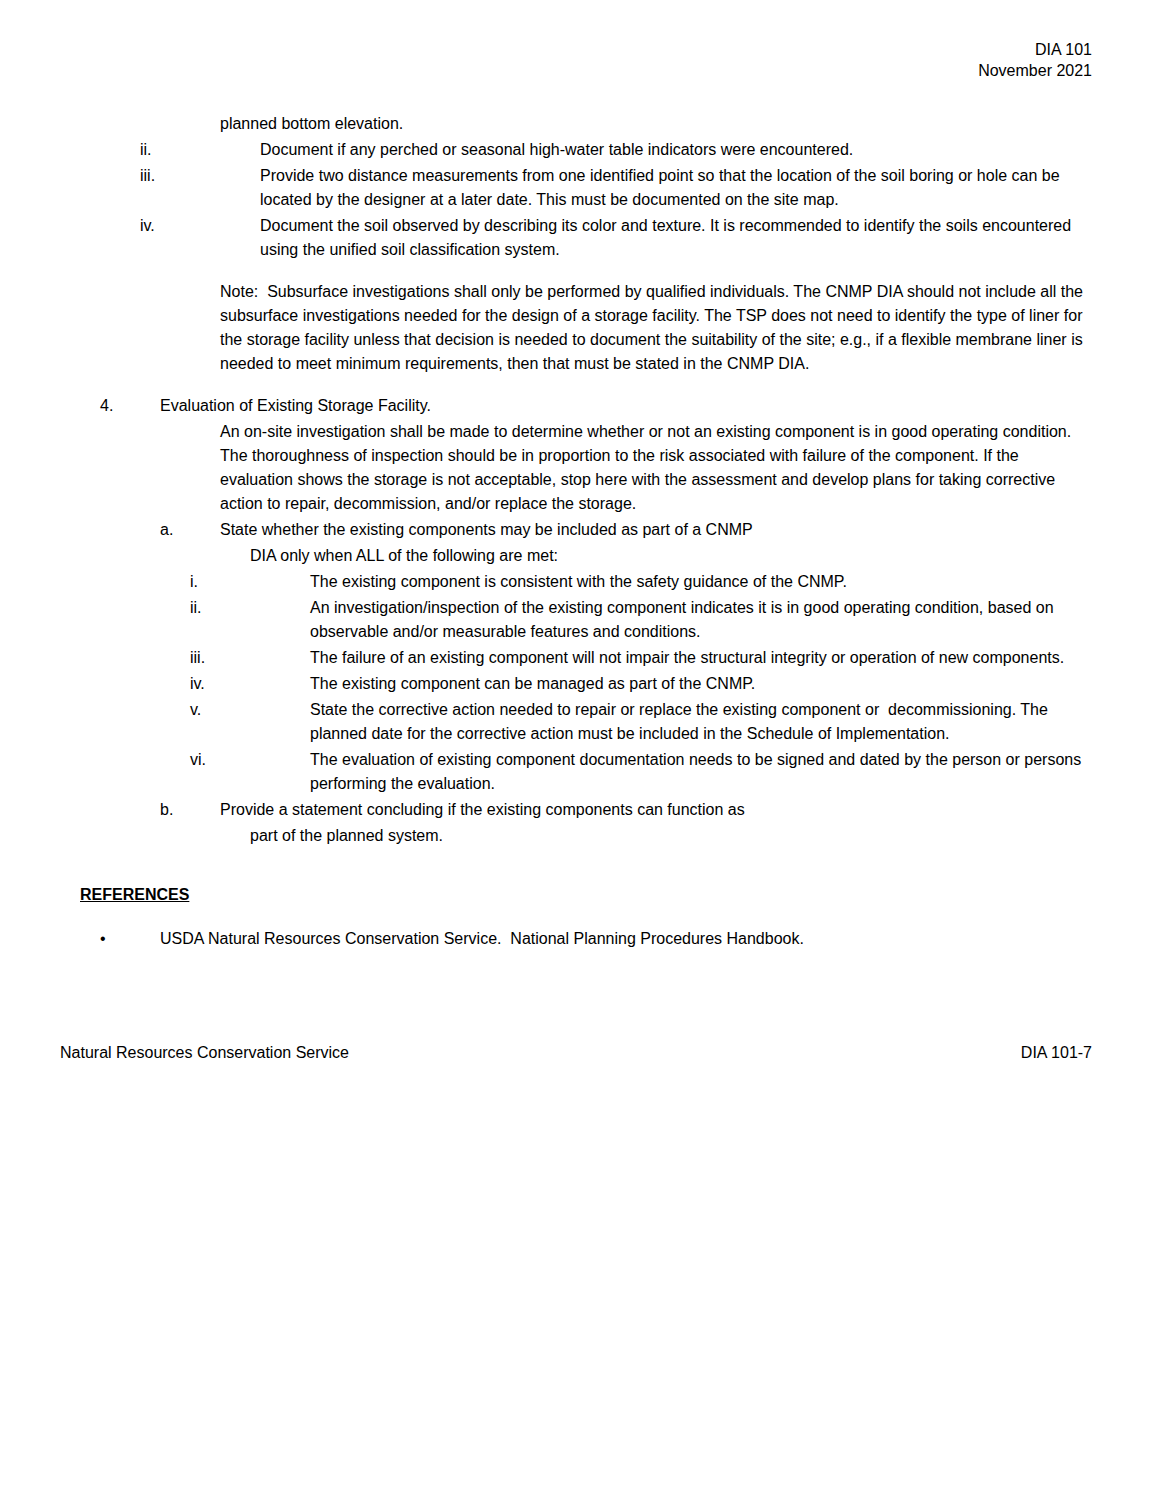DIA 101
November 2021
planned bottom elevation.
ii. Document if any perched or seasonal high-water table indicators were encountered.
iii. Provide two distance measurements from one identified point so that the location of the soil boring or hole can be located by the designer at a later date. This must be documented on the site map.
iv. Document the soil observed by describing its color and texture. It is recommended to identify the soils encountered using the unified soil classification system.
Note: Subsurface investigations shall only be performed by qualified individuals. The CNMP DIA should not include all the subsurface investigations needed for the design of a storage facility. The TSP does not need to identify the type of liner for the storage facility unless that decision is needed to document the suitability of the site; e.g., if a flexible membrane liner is needed to meet minimum requirements, then that must be stated in the CNMP DIA.
4. Evaluation of Existing Storage Facility.
An on-site investigation shall be made to determine whether or not an existing component is in good operating condition. The thoroughness of inspection should be in proportion to the risk associated with failure of the component. If the evaluation shows the storage is not acceptable, stop here with the assessment and develop plans for taking corrective action to repair, decommission, and/or replace the storage.
a. State whether the existing components may be included as part of a CNMP
DIA only when ALL of the following are met:
i. The existing component is consistent with the safety guidance of the CNMP.
ii. An investigation/inspection of the existing component indicates it is in good operating condition, based on observable and/or measurable features and conditions.
iii. The failure of an existing component will not impair the structural integrity or operation of new components.
iv. The existing component can be managed as part of the CNMP.
v. State the corrective action needed to repair or replace the existing component or decommissioning. The planned date for the corrective action must be included in the Schedule of Implementation.
vi. The evaluation of existing component documentation needs to be signed and dated by the person or persons performing the evaluation.
b. Provide a statement concluding if the existing components can function as
part of the planned system.
REFERENCES
•USDA Natural Resources Conservation Service. National Planning Procedures Handbook.
Natural Resources Conservation Service
DIA 101-7